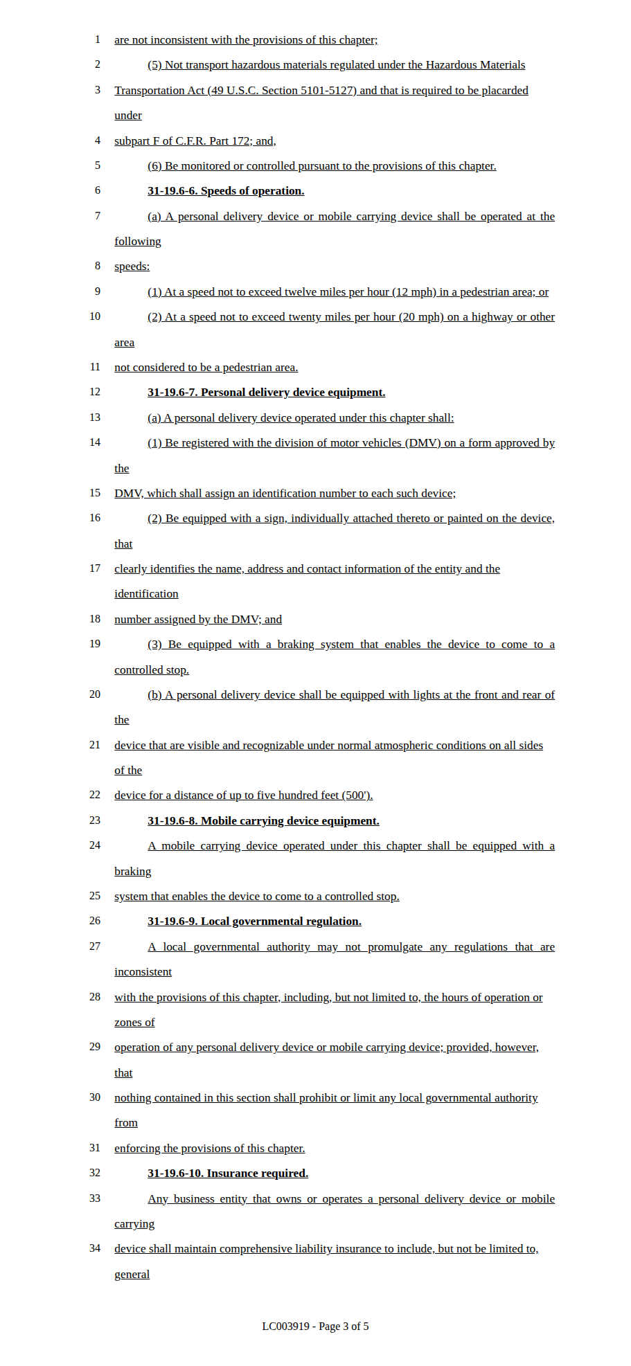are not inconsistent with the provisions of this chapter;
(5) Not transport hazardous materials regulated under the Hazardous Materials
Transportation Act (49 U.S.C. Section 5101-5127) and that is required to be placarded under
subpart F of C.F.R. Part 172; and,
(6) Be monitored or controlled pursuant to the provisions of this chapter.
31-19.6-6. Speeds of operation.
(a) A personal delivery device or mobile carrying device shall be operated at the following
speeds:
(1) At a speed not to exceed twelve miles per hour (12 mph) in a pedestrian area; or
(2) At a speed not to exceed twenty miles per hour (20 mph) on a highway or other area
not considered to be a pedestrian area.
31-19.6-7. Personal delivery device equipment.
(a) A personal delivery device operated under this chapter shall:
(1) Be registered with the division of motor vehicles (DMV) on a form approved by the
DMV, which shall assign an identification number to each such device;
(2) Be equipped with a sign, individually attached thereto or painted on the device, that
clearly identifies the name, address and contact information of the entity and the identification
number assigned by the DMV; and
(3) Be equipped with a braking system that enables the device to come to a controlled stop.
(b) A personal delivery device shall be equipped with lights at the front and rear of the
device that are visible and recognizable under normal atmospheric conditions on all sides of the
device for a distance of up to five hundred feet (500').
31-19.6-8. Mobile carrying device equipment.
A mobile carrying device operated under this chapter shall be equipped with a braking
system that enables the device to come to a controlled stop.
31-19.6-9. Local governmental regulation.
A local governmental authority may not promulgate any regulations that are inconsistent
with the provisions of this chapter, including, but not limited to, the hours of operation or zones of
operation of any personal delivery device or mobile carrying device; provided, however, that
nothing contained in this section shall prohibit or limit any local governmental authority from
enforcing the provisions of this chapter.
31-19.6-10. Insurance required.
Any business entity that owns or operates a personal delivery device or mobile carrying
device shall maintain comprehensive liability insurance to include, but not be limited to, general
LC003919 - Page 3 of 5